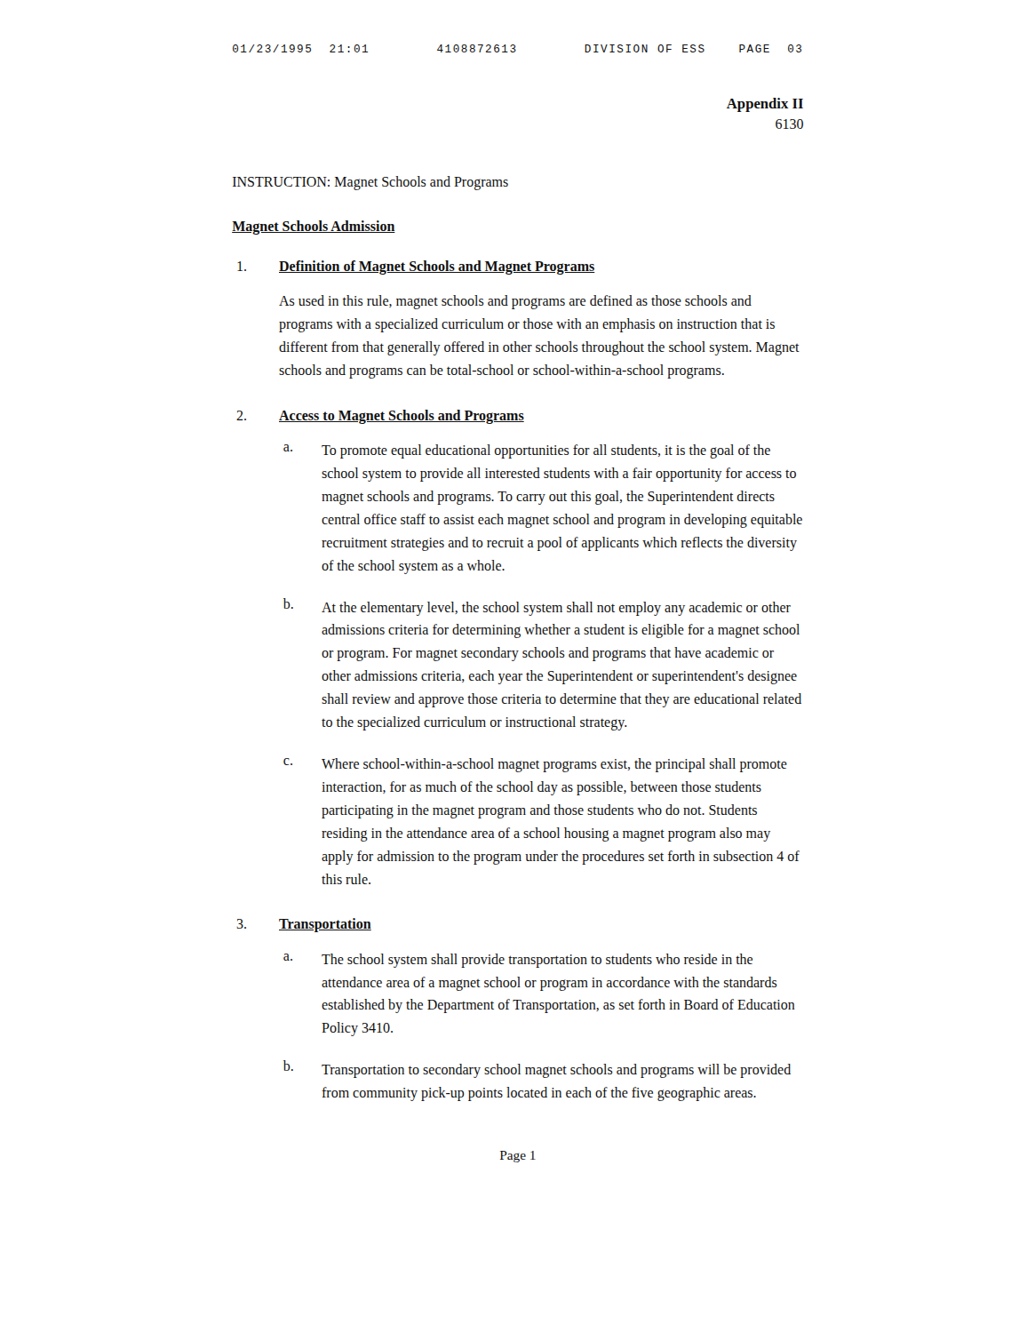01/23/1995 21:01 4108872613 DIVISION OF ESS PAGE 03
Appendix II
6130
INSTRUCTION: Magnet Schools and Programs
Magnet Schools Admission
1. Definition of Magnet Schools and Magnet Programs
As used in this rule, magnet schools and programs are defined as those schools and programs with a specialized curriculum or those with an emphasis on instruction that is different from that generally offered in other schools throughout the school system. Magnet schools and programs can be total-school or school-within-a-school programs.
2. Access to Magnet Schools and Programs
a.
To promote equal educational opportunities for all students, it is the goal of the school system to provide all interested students with a fair opportunity for access to magnet schools and programs. To carry out this goal, the Superintendent directs central office staff to assist each magnet school and program in developing equitable recruitment strategies and to recruit a pool of applicants which reflects the diversity of the school system as a whole.
b.
At the elementary level, the school system shall not employ any academic or other admissions criteria for determining whether a student is eligible for a magnet school or program. For magnet secondary schools and programs that have academic or other admissions criteria, each year the Superintendent or superintendent's designee shall review and approve those criteria to determine that they are educational related to the specialized curriculum or instructional strategy.
c.
Where school-within-a-school magnet programs exist, the principal shall promote interaction, for as much of the school day as possible, between those students participating in the magnet program and those students who do not. Students residing in the attendance area of a school housing a magnet program also may apply for admission to the program under the procedures set forth in subsection 4 of this rule.
3. Transportation
a.
The school system shall provide transportation to students who reside in the attendance area of a magnet school or program in accordance with the standards established by the Department of Transportation, as set forth in Board of Education Policy 3410.
b.
Transportation to secondary school magnet schools and programs will be provided from community pick-up points located in each of the five geographic areas.
Page 1